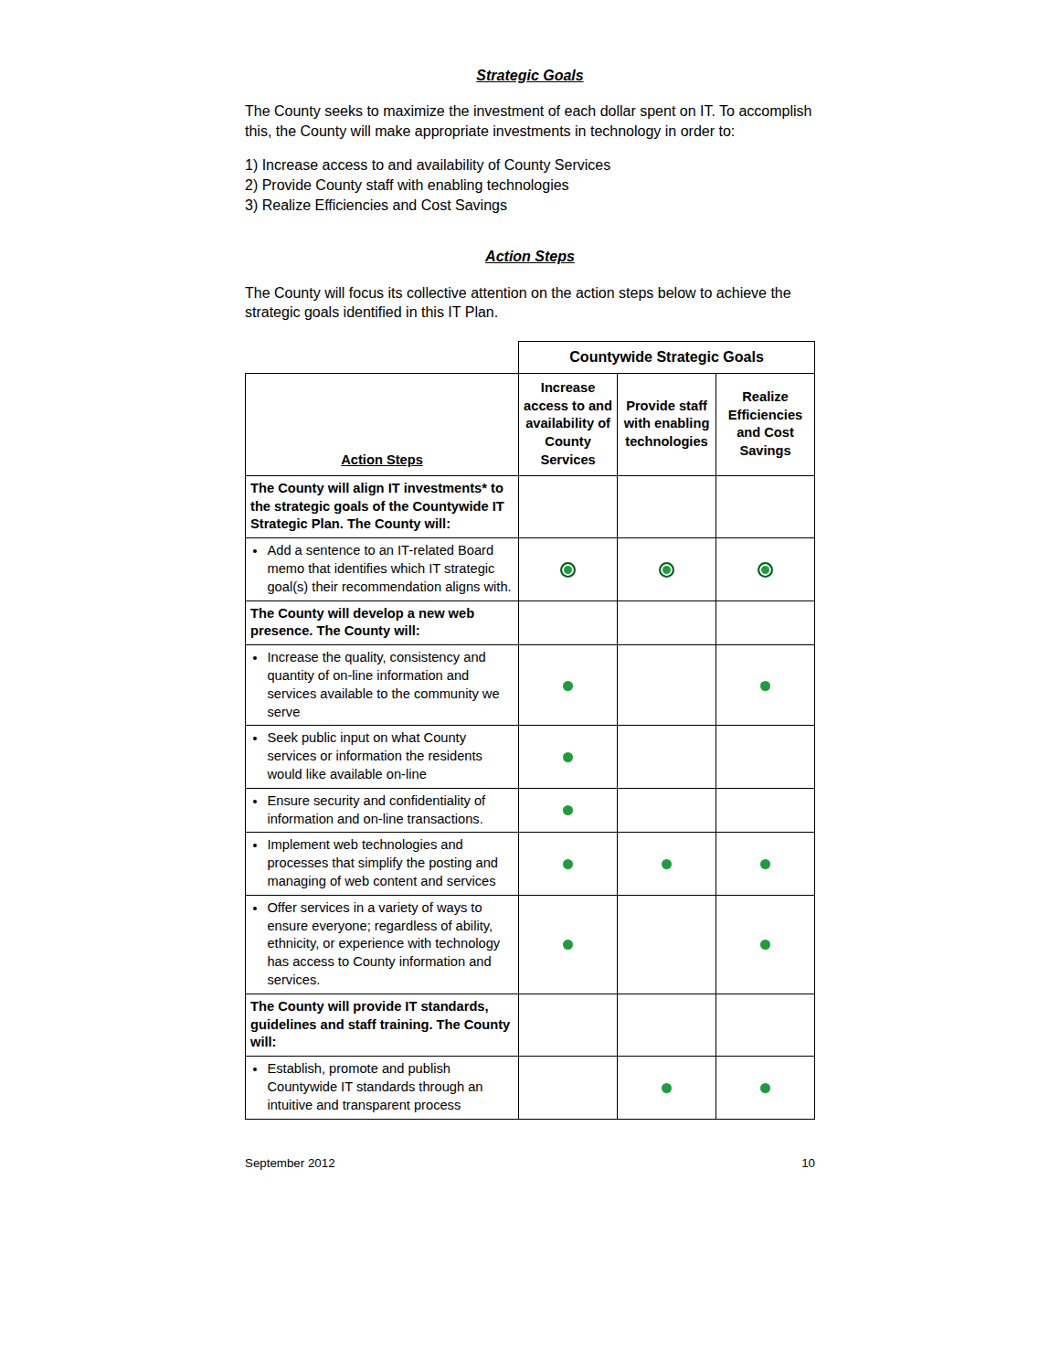Strategic Goals
The County seeks to maximize the investment of each dollar spent on IT. To accomplish this, the County will make appropriate investments in technology in order to:
1) Increase access to and availability of County Services
2) Provide County staff with enabling technologies
3) Realize Efficiencies and Cost Savings
Action Steps
The County will focus its collective attention on the action steps below to achieve the strategic goals identified in this IT Plan.
| | Countywide Strategic Goals |
| --- | --- |
| Action Steps | Increase access to and availability of County Services | Provide staff with enabling technologies | Realize Efficiencies and Cost Savings |
| The County will align IT investments* to the strategic goals of the Countywide IT Strategic Plan. The County will: | | | |
| Add a sentence to an IT-related Board memo that identifies which IT strategic goal(s) their recommendation aligns with. | | | |
| The County will develop a new web presence. The County will: | | | |
| Increase the quality, consistency and quantity of on-line information and services available to the community we serve | | | |
| Seek public input on what County services or information the residents would like available on-line | | | |
| Ensure security and confidentiality of information and on-line transactions. | | | |
| Implement web technologies and processes that simplify the posting and managing of web content and services | | | |
| Offer services in a variety of ways to ensure everyone; regardless of ability, ethnicity, or experience with technology has access to County information and services. | | | |
| The County will provide IT standards, guidelines and staff training. The County will: | | | |
| Establish, promote and publish Countywide IT standards through an intuitive and transparent process | | | |
September 2012 10